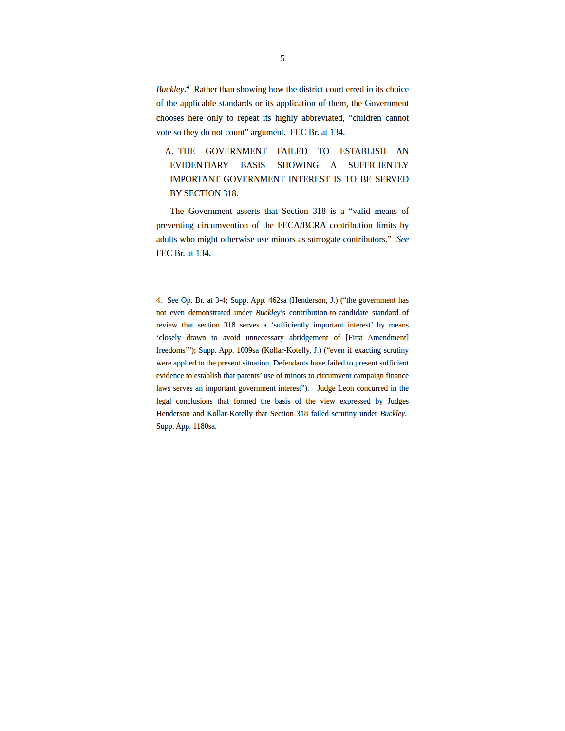5
Buckley.4 Rather than showing how the district court erred in its choice of the applicable standards or its application of them, the Government chooses here only to repeat its highly abbreviated, “children cannot vote so they do not count” argument. FEC Br. at 134.
A. THE GOVERNMENT FAILED TO ESTABLISH AN EVIDENTIARY BASIS SHOWING A SUFFICIENTLY IMPORTANT GOVERNMENT INTEREST IS TO BE SERVED BY SECTION 318.
The Government asserts that Section 318 is a “valid means of preventing circumvention of the FECA/BCRA contribution limits by adults who might otherwise use minors as surrogate contributors.” See FEC Br. at 134.
4. See Op. Br. at 3-4; Supp. App. 462sa (Henderson, J.) (“the government has not even demonstrated under Buckley’s contribution-to-candidate standard of review that section 318 serves a ‘sufficiently important interest’ by means ‘closely drawn to avoid unnecessary abridgement of [First Amendment] freedoms’”); Supp. App. 1009sa (Kollar-Kotelly, J.) (“even if exacting scrutiny were applied to the present situation, Defendants have failed to present sufficient evidence to establish that parents’ use of minors to circumvent campaign finance laws serves an important government interest”). Judge Leon concurred in the legal conclusions that formed the basis of the view expressed by Judges Henderson and Kollar-Kotelly that Section 318 failed scrutiny under Buckley. Supp. App. 1180sa.